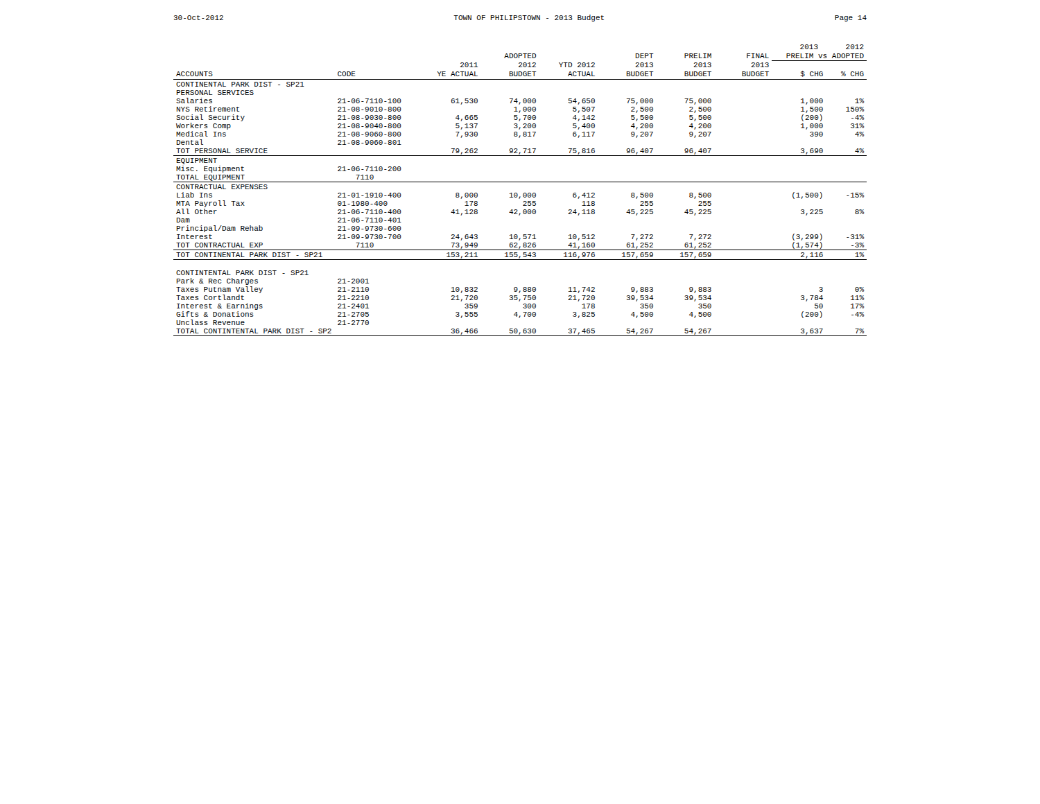30-Oct-2012
TOWN OF PHILIPSTOWN - 2013 Budget
Page 14
| | | | ADOPTED | | DEPT | PRELIM | FINAL | 2013 2012 PRELIM vs ADOPTED |
| --- | --- | --- | --- | --- | --- | --- | --- | --- |
| | | 2011 | 2012 | YTD 2012 | 2013 | 2013 | 2013 | |
| ACCOUNTS | CODE | YE ACTUAL | BUDGET | ACTUAL | BUDGET | BUDGET | BUDGET | $ CHG | % CHG |
| CONTINENTAL PARK DIST - SP21 | | | | | | | | | |
| PERSONAL SERVICES | | | | | | | | | |
| Salaries | 21-06-7110-100 | 61,530 | 74,000 | 54,650 | 75,000 | 75,000 | | 1,000 | 1% |
| NYS Retirement | 21-08-9010-800 | | 1,000 | 5,507 | 2,500 | 2,500 | | 1,500 | 150% |
| Social Security | 21-08-9030-800 | 4,665 | 5,700 | 4,142 | 5,500 | 5,500 | | (200) | -4% |
| Workers Comp | 21-08-9040-800 | 5,137 | 3,200 | 5,400 | 4,200 | 4,200 | | 1,000 | 31% |
| Medical Ins | 21-08-9060-800 | 7,930 | 8,817 | 6,117 | 9,207 | 9,207 | | 390 | 4% |
| Dental | 21-08-9060-801 | | | | | | | | |
| TOT PERSONAL SERVICE | | 79,262 | 92,717 | 75,816 | 96,407 | 96,407 | | 3,690 | 4% |
| EQUIPMENT | | | | | | | | | |
| Misc. Equipment | 21-06-7110-200 | | | | | | | | |
| TOTAL EQUIPMENT | 7110 | | | | | | | | |
| CONTRACTUAL EXPENSES | | | | | | | | | |
| Liab Ins | 21-01-1910-400 | 8,000 | 10,000 | 6,412 | 8,500 | 8,500 | | (1,500) | -15% |
| MTA Payroll Tax | 01-1980-400 | 178 | 255 | 118 | 255 | 255 | | | |
| All Other | 21-06-7110-400 | 41,128 | 42,000 | 24,118 | 45,225 | 45,225 | | 3,225 | 8% |
| Dam | 21-06-7110-401 | | | | | | | | |
| Principal/Dam Rehab | 21-09-9730-600 | | | | | | | | |
| Interest | 21-09-9730-700 | 24,643 | 10,571 | 10,512 | 7,272 | 7,272 | | (3,299) | -31% |
| TOT CONTRACTUAL EXP | 7110 | 73,949 | 62,826 | 41,160 | 61,252 | 61,252 | | (1,574) | -3% |
| TOT CONTINENTAL PARK DIST - SP21 | | 153,211 | 155,543 | 116,976 | 157,659 | 157,659 | | 2,116 | 1% |
| CONTINTENTAL PARK DIST - SP21 | | | | | | | | | |
| Park & Rec Charges | 21-2001 | | | | | | | | |
| Taxes Putnam Valley | 21-2110 | 10,832 | 9,880 | 11,742 | 9,883 | 9,883 | | 3 | 0% |
| Taxes Cortlandt | 21-2210 | 21,720 | 35,750 | 21,720 | 39,534 | 39,534 | | 3,784 | 11% |
| Interest & Earnings | 21-2401 | 359 | 300 | 178 | 350 | 350 | | 50 | 17% |
| Gifts & Donations | 21-2705 | 3,555 | 4,700 | 3,825 | 4,500 | 4,500 | | (200) | -4% |
| Unclass Revenue | 21-2770 | | | | | | | | |
| TOTAL CONTINTENTAL PARK DIST - SP2 | | 36,466 | 50,630 | 37,465 | 54,267 | 54,267 | | 3,637 | 7% |